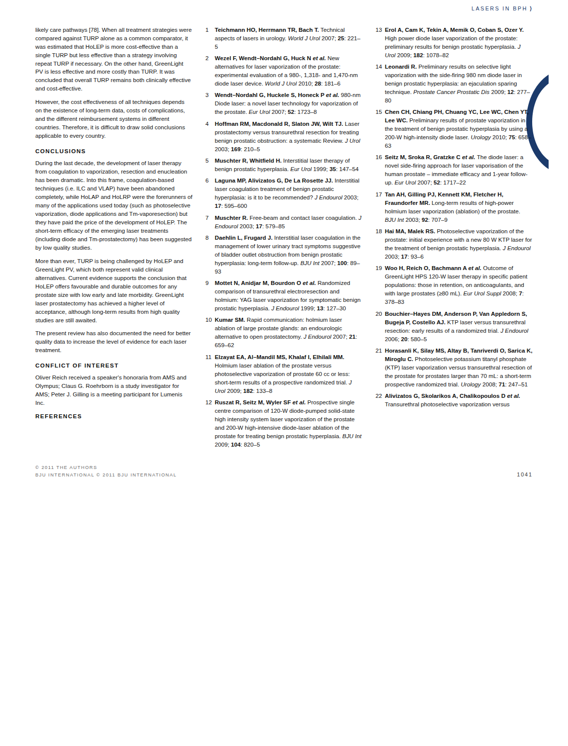Lasers in BPH⟩
likely care pathways [78]. When all treatment strategies were compared against TURP alone as a common comparator, it was estimated that HoLEP is more cost-effective than a single TURP but less effective than a strategy involving repeat TURP if necessary. On the other hand, GreenLight PV is less effective and more costly than TURP. It was concluded that overall TURP remains both clinically effective and cost-effective.
However, the cost effectiveness of all techniques depends on the existence of long-term data, costs of complications, and the different reimbursement systems in different countries. Therefore, it is difficult to draw solid conclusions applicable to every country.
Conclusions
During the last decade, the development of laser therapy from coagulation to vaporization, resection and enucleation has been dramatic. Into this frame, coagulation-based techniques (i.e. ILC and VLAP) have been abandoned completely, while HoLAP and HoLRP were the forerunners of many of the applications used today (such as photoselective vaporization, diode applications and Tm-vaporesection) but they have paid the price of the development of HoLEP. The short-term efficacy of the emerging laser treatments (including diode and Tm-prostatectomy) has been suggested by low quality studies.
More than ever, TURP is being challenged by HoLEP and GreenLight PV, which both represent valid clinical alternatives. Current evidence supports the conclusion that HoLEP offers favourable and durable outcomes for any prostate size with low early and late morbidity. GreenLight laser prostatectomy has achieved a higher level of acceptance, although long-term results from high quality studies are still awaited.
The present review has also documented the need for better quality data to increase the level of evidence for each laser treatment.
Conflict of Interest
Oliver Reich received a speaker's honoraria from AMS and Olympus; Claus G. Roehrborn is a study investigator for AMS; Peter J. Gilling is a meeting participant for Lumenis Inc.
References
Teichmann HO, Herrmann TR, Bach T. Technical aspects of lasers in urology. World J Urol 2007; 25: 221–5
Wezel F, Wendt–Nordahl G, Huck N et al. New alternatives for laser vaporization of the prostate: experimental evaluation of a 980-, 1,318- and 1,470-nm diode laser device. World J Urol 2010; 28: 181–6
Wendt–Nordahl G, Huckele S, Honeck P et al. 980-nm Diode laser: a novel laser technology for vaporization of the prostate. Eur Urol 2007; 52: 1723–8
Hoffman RM, Macdonald R, Slaton JW, Wilt TJ. Laser prostatectomy versus transurethral resection for treating benign prostatic obstruction: a systematic Review. J Urol 2003; 169: 210–5
Muschter R, Whitfield H. Interstitial laser therapy of benign prostatic hyperplasia. Eur Urol 1999; 35: 147–54
Laguna MP, Alivizatos G, De La Rosette JJ. Interstitial laser coagulation treatment of benign prostatic hyperplasia: is it to be recommended? J Endourol 2003; 17: 595–600
Muschter R. Free-beam and contact laser coagulation. J Endourol 2003; 17: 579–85
Daehlin L, Frugard J. Interstitial laser coagulation in the management of lower urinary tract symptoms suggestive of bladder outlet obstruction from benign prostatic hyperplasia: long-term follow-up. BJU Int 2007; 100: 89–93
Mottet N, Anidjar M, Bourdon O et al. Randomized comparison of transurethral electroresection and holmium: YAG laser vaporization for symptomatic benign prostatic hyperplasia. J Endourol 1999; 13: 127–30
Kumar SM. Rapid communication: holmium laser ablation of large prostate glands: an endourologic alternative to open prostatectomy. J Endourol 2007; 21: 659–62
Elzayat EA, Al–Mandil MS, Khalaf I, Elhilali MM. Holmium laser ablation of the prostate versus photoselective vaporization of prostate 60 cc or less: short-term results of a prospective randomized trial. J Urol 2009; 182: 133–8
Ruszat R, Seitz M, Wyler SF et al. Prospective single centre comparison of 120-W diode-pumped solid-state high intensity system laser vaporization of the prostate and 200-W high-intensive diode-laser ablation of the prostate for treating benign prostatic hyperplasia. BJU Int 2009; 104: 820–5
Erol A, Cam K, Tekin A, Memik O, Coban S, Ozer Y. High power diode laser vaporization of the prostate: preliminary results for benign prostatic hyperplasia. J Urol 2009; 182: 1078–82
Leonardi R. Preliminary results on selective light vaporization with the side-firing 980 nm diode laser in benign prostatic hyperplasia: an ejaculation sparing technique. Prostate Cancer Prostatic Dis 2009; 12: 277–80
Chen CH, Chiang PH, Chuang YC, Lee WC, Chen YT, Lee WC. Preliminary results of prostate vaporization in the treatment of benign prostatic hyperplasia by using a 200-W high-intensity diode laser. Urology 2010; 75: 658–63
Seitz M, Sroka R, Gratzke C et al. The diode laser: a novel side-firing approach for laser vaporisation of the human prostate – immediate efficacy and 1-year follow-up. Eur Urol 2007; 52: 1717–22
Tan AH, Gilling PJ, Kennett KM, Fletcher H, Fraundorfer MR. Long-term results of high-power holmium laser vaporization (ablation) of the prostate. BJU Int 2003; 92: 707–9
Hai MA, Malek RS. Photoselective vaporization of the prostate: initial experience with a new 80 W KTP laser for the treatment of benign prostatic hyperplasia. J Endourol 2003; 17: 93–6
Woo H, Reich O, Bachmann A et al. Outcome of GreenLight HPS 120-W laser therapy in specific patient populations: those in retention, on anticoagulants, and with large prostates (≥80 mL). Eur Urol Suppl 2008; 7: 378–83
Bouchier–Hayes DM, Anderson P, Van Appledorn S, Bugeja P, Costello AJ. KTP laser versus transurethral resection: early results of a randomized trial. J Endourol 2006; 20: 580–5
Horasanli K, Silay MS, Altay B, Tanriverdi O, Sarica K, Miroglu C. Photoselective potassium titanyl phosphate (KTP) laser vaporization versus transurethral resection of the prostate for prostates larger than 70 mL: a short-term prospective randomized trial. Urology 2008; 71: 247–51
Alivizatos G, Skolarikos A, Chalikopoulos D et al. Transurethral photoselective vaporization versus
© 2011 The Authors
BJU International © 2011 BJU International
1041